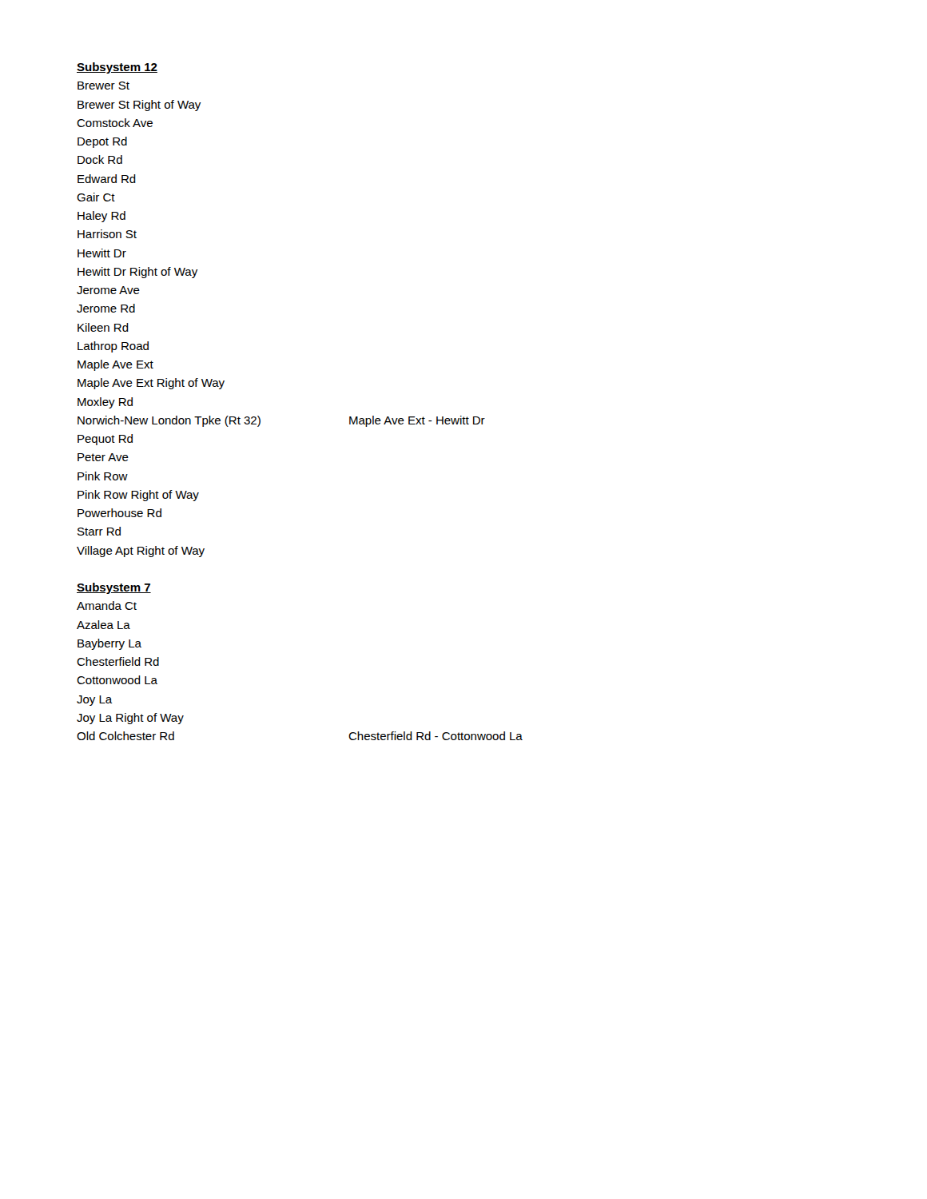Subsystem 12
Brewer St
Brewer St Right of Way
Comstock Ave
Depot Rd
Dock Rd
Edward Rd
Gair Ct
Haley Rd
Harrison St
Hewitt Dr
Hewitt Dr Right of Way
Jerome Ave
Jerome Rd
Kileen Rd
Lathrop Road
Maple Ave Ext
Maple Ave Ext Right of Way
Moxley Rd
Norwich-New London Tpke (Rt 32) Maple Ave Ext - Hewitt Dr
Pequot Rd
Peter Ave
Pink Row
Pink Row Right of Way
Powerhouse Rd
Starr Rd
Village Apt Right of Way
Subsystem 7
Amanda Ct
Azalea La
Bayberry La
Chesterfield Rd
Cottonwood La
Joy La
Joy La Right of Way
Old Colchester Rd Chesterfield Rd - Cottonwood La